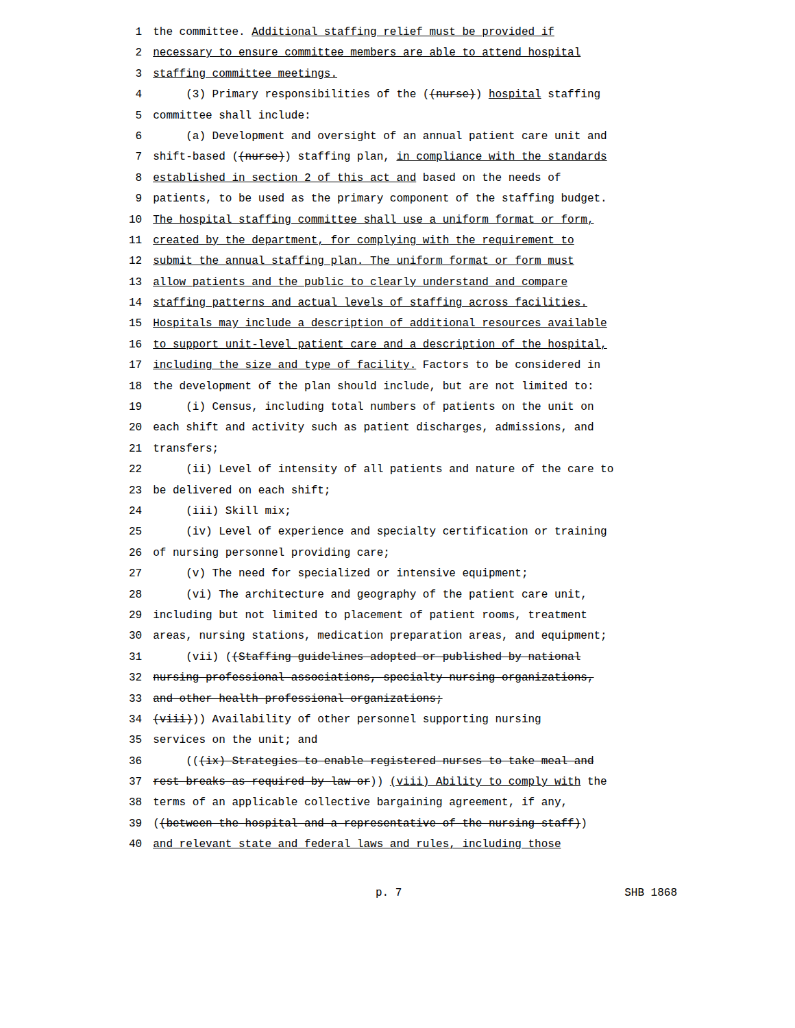1the committee. Additional staffing relief must be provided if
2 necessary to ensure committee members are able to attend hospital
3 staffing committee meetings.
4 (3) Primary responsibilities of the ((nurse)) hospital staffing
5committee shall include:
6 (a) Development and oversight of an annual patient care unit and
7shift-based ((nurse)) staffing plan, in compliance with the standards
8 established in section 2 of this act and based on the needs of
9patients, to be used as the primary component of the staffing budget.
10 The hospital staffing committee shall use a uniform format or form,
11 created by the department, for complying with the requirement to
12 submit the annual staffing plan. The uniform format or form must
13 allow patients and the public to clearly understand and compare
14 staffing patterns and actual levels of staffing across facilities.
15 Hospitals may include a description of additional resources available
16 to support unit-level patient care and a description of the hospital,
17 including the size and type of facility. Factors to be considered in
18the development of the plan should include, but are not limited to:
19 (i) Census, including total numbers of patients on the unit on
20each shift and activity such as patient discharges, admissions, and
21transfers;
22 (ii) Level of intensity of all patients and nature of the care to
23be delivered on each shift;
24 (iii) Skill mix;
25 (iv) Level of experience and specialty certification or training
26of nursing personnel providing care;
27 (v) The need for specialized or intensive equipment;
28 (vi) The architecture and geography of the patient care unit,
29including but not limited to placement of patient rooms, treatment
30areas, nursing stations, medication preparation areas, and equipment;
31 (vii) ((Staffing guidelines adopted or published by national
32 nursing professional associations, specialty nursing organizations,
33 and other health professional organizations;
34(viii))) Availability of other personnel supporting nursing
35services on the unit; and
36 (((ix) Strategies to enable registered nurses to take meal and
37 rest breaks as required by law or)) (viii) Ability to comply with the
38terms of an applicable collective bargaining agreement, if any,
39((between the hospital and a representative of the nursing staff))
40 and relevant state and federal laws and rules, including those
p. 7 SHB 1868